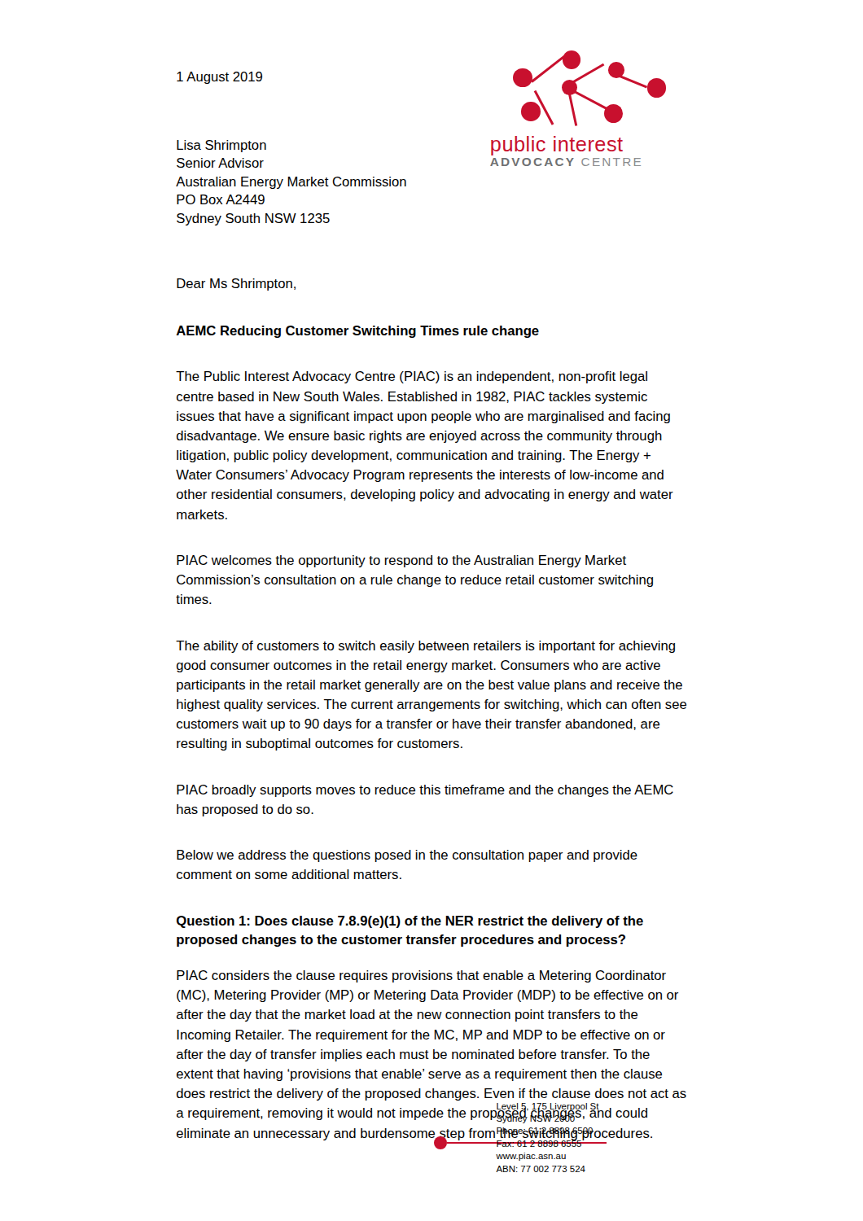public interest
ADVOCACY CENTRE
1 August 2019
Lisa Shrimpton
Senior Advisor
Australian Energy Market Commission
PO Box A2449
Sydney South NSW 1235
Dear Ms Shrimpton,
AEMC Reducing Customer Switching Times rule change
The Public Interest Advocacy Centre (PIAC) is an independent, non-profit legal centre based in New South Wales. Established in 1982, PIAC tackles systemic issues that have a significant impact upon people who are marginalised and facing disadvantage. We ensure basic rights are enjoyed across the community through litigation, public policy development, communication and training. The Energy + Water Consumers’ Advocacy Program represents the interests of low-income and other residential consumers, developing policy and advocating in energy and water markets.
PIAC welcomes the opportunity to respond to the Australian Energy Market Commission’s consultation on a rule change to reduce retail customer switching times.
The ability of customers to switch easily between retailers is important for achieving good consumer outcomes in the retail energy market. Consumers who are active participants in the retail market generally are on the best value plans and receive the highest quality services. The current arrangements for switching, which can often see customers wait up to 90 days for a transfer or have their transfer abandoned, are resulting in suboptimal outcomes for customers.
PIAC broadly supports moves to reduce this timeframe and the changes the AEMC has proposed to do so.
Below we address the questions posed in the consultation paper and provide comment on some additional matters.
Question 1: Does clause 7.8.9(e)(1) of the NER restrict the delivery of the proposed changes to the customer transfer procedures and process?
PIAC considers the clause requires provisions that enable a Metering Coordinator (MC), Metering Provider (MP) or Metering Data Provider (MDP) to be effective on or after the day that the market load at the new connection point transfers to the Incoming Retailer. The requirement for the MC, MP and MDP to be effective on or after the day of transfer implies each must be nominated before transfer. To the extent that having ‘provisions that enable’ serve as a requirement then the clause does restrict the delivery of the proposed changes. Even if the clause does not act as a requirement, removing it would not impede the proposed changes, and could eliminate an unnecessary and burdensome step from the switching procedures.
Level 5, 175 Liverpool St
Sydney NSW 2000
Phone: 61 2 8898 6500
Fax: 61 2 8898 6555
www.piac.asn.au
ABN: 77 002 773 524